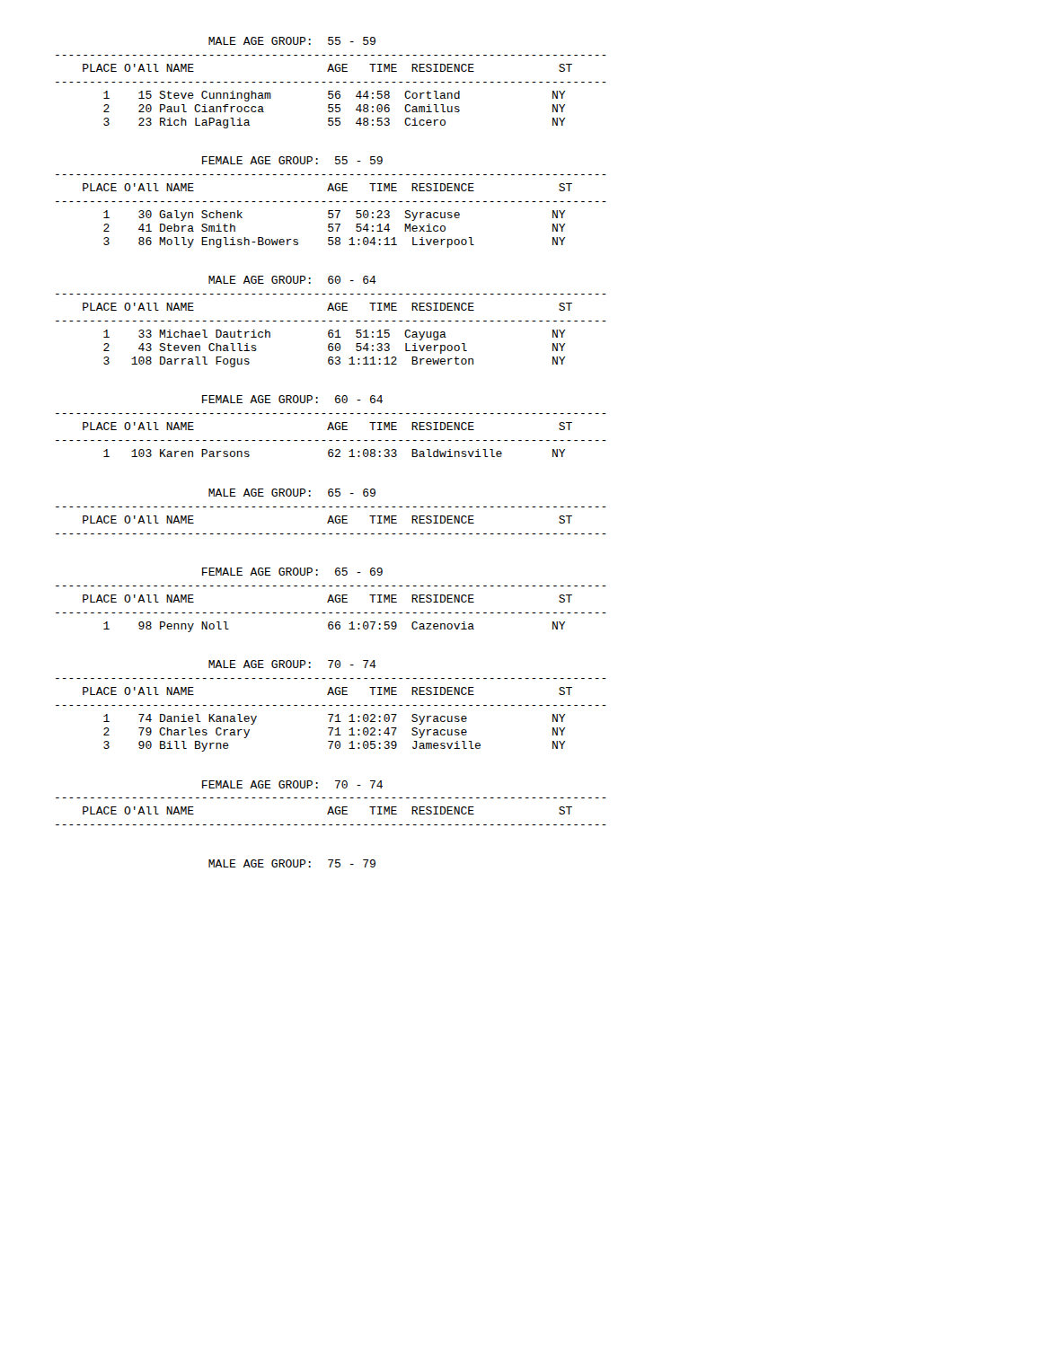MALE AGE GROUP:  55 - 59
-------------------------------------------------------------------------------
    PLACE O'All NAME                   AGE   TIME  RESIDENCE            ST
-------------------------------------------------------------------------------
       1    15 Steve Cunningham        56  44:58  Cortland             NY
       2    20 Paul Cianfrocca         55  48:06  Camillus             NY
       3    23 Rich LaPaglia           55  48:53  Cicero               NY
                     FEMALE AGE GROUP:  55 - 59
-------------------------------------------------------------------------------
    PLACE O'All NAME                   AGE   TIME  RESIDENCE            ST
-------------------------------------------------------------------------------
       1    30 Galyn Schenk            57  50:23  Syracuse             NY
       2    41 Debra Smith             57  54:14  Mexico               NY
       3    86 Molly English-Bowers    58 1:04:11  Liverpool           NY
                      MALE AGE GROUP:  60 - 64
-------------------------------------------------------------------------------
    PLACE O'All NAME                   AGE   TIME  RESIDENCE            ST
-------------------------------------------------------------------------------
       1    33 Michael Dautrich        61  51:15  Cayuga               NY
       2    43 Steven Challis          60  54:33  Liverpool            NY
       3   108 Darrall Fogus           63 1:11:12  Brewerton           NY
                     FEMALE AGE GROUP:  60 - 64
-------------------------------------------------------------------------------
    PLACE O'All NAME                   AGE   TIME  RESIDENCE            ST
-------------------------------------------------------------------------------
       1   103 Karen Parsons           62 1:08:33  Baldwinsville       NY
                      MALE AGE GROUP:  65 - 69
-------------------------------------------------------------------------------
    PLACE O'All NAME                   AGE   TIME  RESIDENCE            ST
-------------------------------------------------------------------------------
                     FEMALE AGE GROUP:  65 - 69
-------------------------------------------------------------------------------
    PLACE O'All NAME                   AGE   TIME  RESIDENCE            ST
-------------------------------------------------------------------------------
       1    98 Penny Noll              66 1:07:59  Cazenovia           NY
                      MALE AGE GROUP:  70 - 74
-------------------------------------------------------------------------------
    PLACE O'All NAME                   AGE   TIME  RESIDENCE            ST
-------------------------------------------------------------------------------
       1    74 Daniel Kanaley          71 1:02:07  Syracuse            NY
       2    79 Charles Crary           71 1:02:47  Syracuse            NY
       3    90 Bill Byrne              70 1:05:39  Jamesville          NY
                     FEMALE AGE GROUP:  70 - 74
-------------------------------------------------------------------------------
    PLACE O'All NAME                   AGE   TIME  RESIDENCE            ST
-------------------------------------------------------------------------------
                      MALE AGE GROUP:  75 - 79